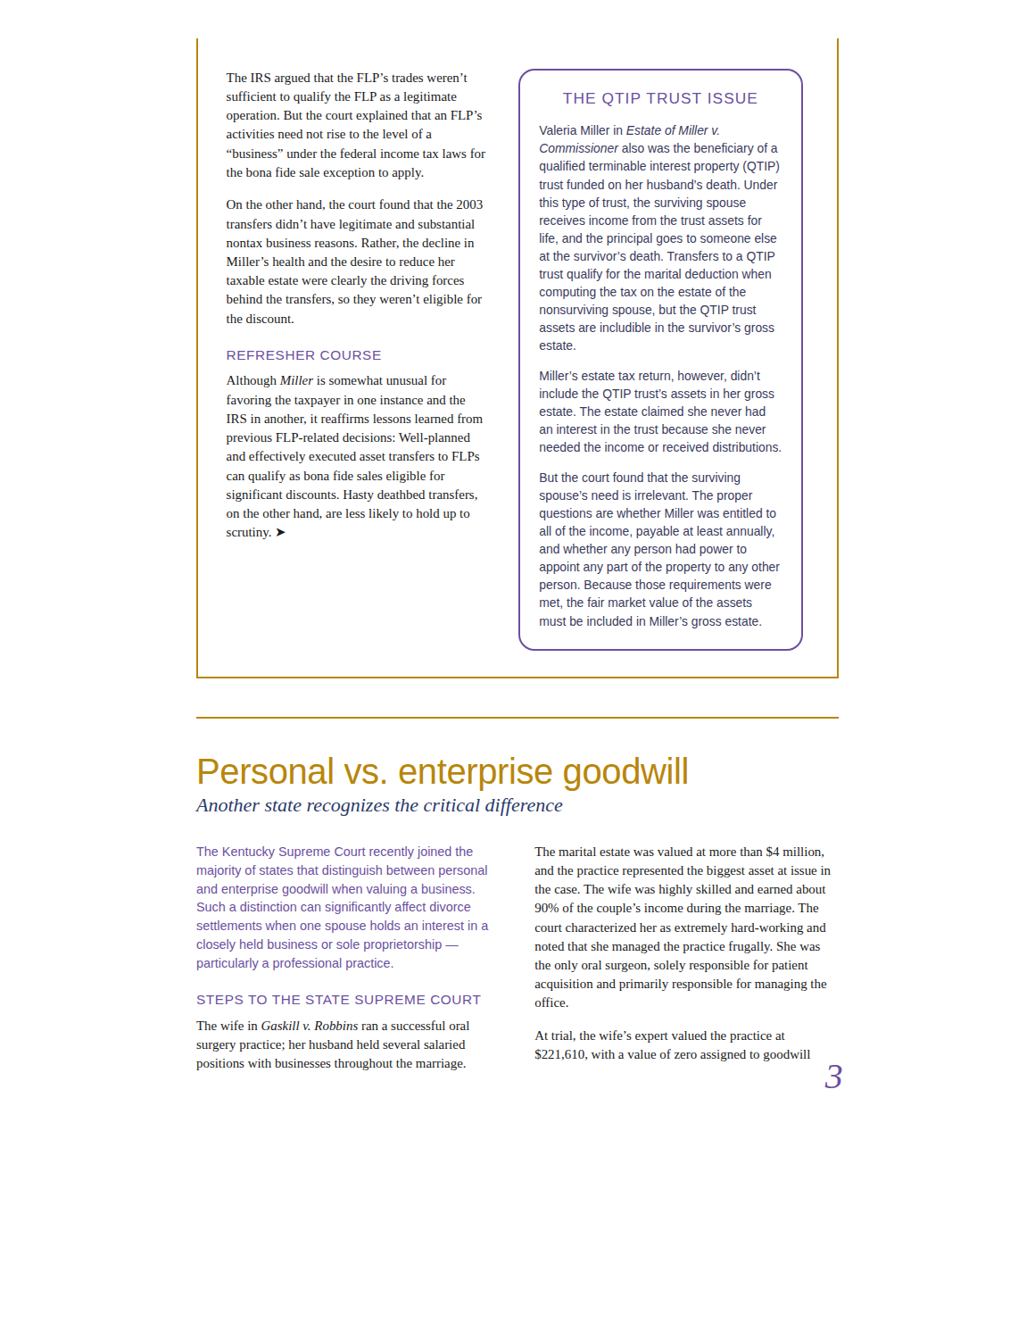The IRS argued that the FLP’s trades weren’t sufficient to qualify the FLP as a legitimate operation. But the court explained that an FLP’s activities need not rise to the level of a “business” under the federal income tax laws for the bona fide sale exception to apply.
On the other hand, the court found that the 2003 transfers didn’t have legitimate and substantial nontax business reasons. Rather, the decline in Miller’s health and the desire to reduce her taxable estate were clearly the driving forces behind the transfers, so they weren’t eligible for the discount.
Refresher course
Although Miller is somewhat unusual for favoring the taxpayer in one instance and the IRS in another, it reaffirms lessons learned from previous FLP-related decisions: Well-planned and effectively executed asset transfers to FLPs can qualify as bona fide sales eligible for significant discounts. Hasty deathbed transfers, on the other hand, are less likely to hold up to scrutiny. ➤
The QTIP trust issue
Valeria Miller in Estate of Miller v. Commissioner also was the beneficiary of a qualified terminable interest property (QTIP) trust funded on her husband’s death. Under this type of trust, the surviving spouse receives income from the trust assets for life, and the principal goes to someone else at the survivor’s death. Transfers to a QTIP trust qualify for the marital deduction when computing the tax on the estate of the nonsurviving spouse, but the QTIP trust assets are includible in the survivor’s gross estate.
Miller’s estate tax return, however, didn’t include the QTIP trust’s assets in her gross estate. The estate claimed she never had an interest in the trust because she never needed the income or received distributions.
But the court found that the surviving spouse’s need is irrelevant. The proper questions are whether Miller was entitled to all of the income, payable at least annually, and whether any person had power to appoint any part of the property to any other person. Because those requirements were met, the fair market value of the assets must be included in Miller’s gross estate.
Personal vs. enterprise goodwill
Another state recognizes the critical difference
The Kentucky Supreme Court recently joined the majority of states that distinguish between personal and enterprise goodwill when valuing a business. Such a distinction can significantly affect divorce settlements when one spouse holds an interest in a closely held business or sole proprietorship — particularly a professional practice.
Steps to the state Supreme Court
The wife in Gaskill v. Robbins ran a successful oral surgery practice; her husband held several salaried positions with businesses throughout the marriage.
The marital estate was valued at more than $4 million, and the practice represented the biggest asset at issue in the case. The wife was highly skilled and earned about 90% of the couple’s income during the marriage. The court characterized her as extremely hard-working and noted that she managed the practice frugally. She was the only oral surgeon, solely responsible for patient acquisition and primarily responsible for managing the office.
At trial, the wife’s expert valued the practice at $221,610, with a value of zero assigned to goodwill
3